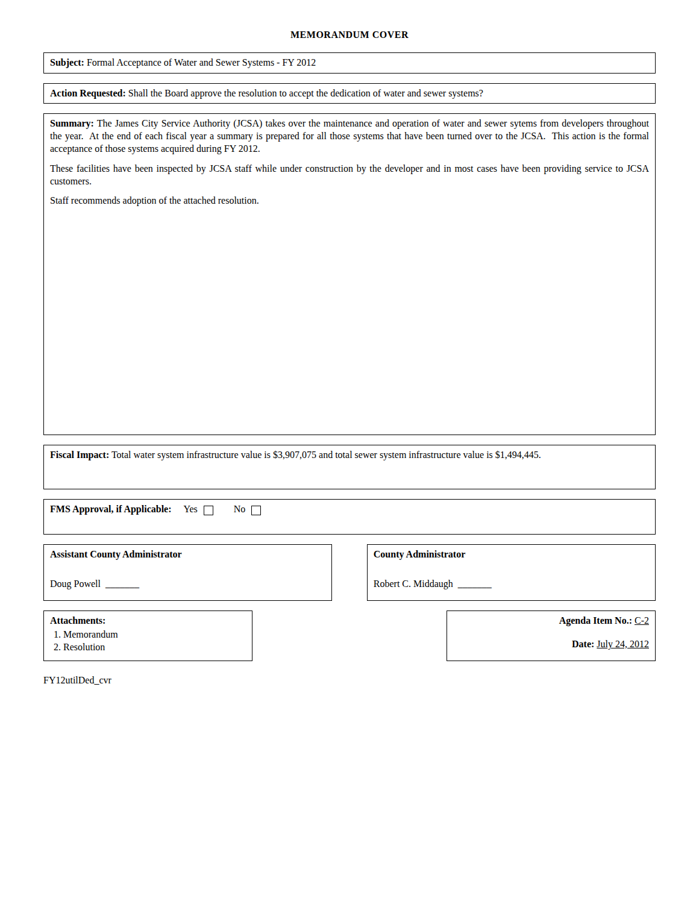MEMORANDUM COVER
Subject: Formal Acceptance of Water and Sewer Systems - FY 2012
Action Requested: Shall the Board approve the resolution to accept the dedication of water and sewer systems?
Summary: The James City Service Authority (JCSA) takes over the maintenance and operation of water and sewer sytems from developers throughout the year. At the end of each fiscal year a summary is prepared for all those systems that have been turned over to the JCSA. This action is the formal acceptance of those systems acquired during FY 2012.
These facilities have been inspected by JCSA staff while under construction by the developer and in most cases have been providing service to JCSA customers.
Staff recommends adoption of the attached resolution.
Fiscal Impact: Total water system infrastructure value is $3,907,075 and total sewer system infrastructure value is $1,494,445.
FMS Approval, if Applicable: Yes No
Assistant County Administrator
Doug Powell _______
County Administrator
Robert C. Middaugh _______
Attachments:
Memorandum
Resolution
Agenda Item No.: C-2
Date: July 24, 2012
FY12utilDed_cvr